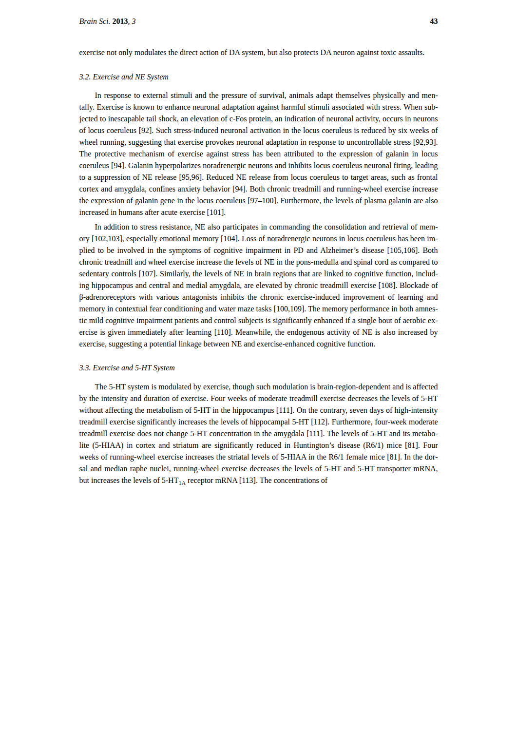Brain Sci. 2013, 3 43
exercise not only modulates the direct action of DA system, but also protects DA neuron against toxic assaults.
3.2. Exercise and NE System
In response to external stimuli and the pressure of survival, animals adapt themselves physically and mentally. Exercise is known to enhance neuronal adaptation against harmful stimuli associated with stress. When subjected to inescapable tail shock, an elevation of c-Fos protein, an indication of neuronal activity, occurs in neurons of locus coeruleus [92]. Such stress-induced neuronal activation in the locus coeruleus is reduced by six weeks of wheel running, suggesting that exercise provokes neuronal adaptation in response to uncontrollable stress [92,93]. The protective mechanism of exercise against stress has been attributed to the expression of galanin in locus coeruleus [94]. Galanin hyperpolarizes noradrenergic neurons and inhibits locus coeruleus neuronal firing, leading to a suppression of NE release [95,96]. Reduced NE release from locus coeruleus to target areas, such as frontal cortex and amygdala, confines anxiety behavior [94]. Both chronic treadmill and running-wheel exercise increase the expression of galanin gene in the locus coeruleus [97–100]. Furthermore, the levels of plasma galanin are also increased in humans after acute exercise [101].
In addition to stress resistance, NE also participates in commanding the consolidation and retrieval of memory [102,103], especially emotional memory [104]. Loss of noradrenergic neurons in locus coeruleus has been implied to be involved in the symptoms of cognitive impairment in PD and Alzheimer’s disease [105,106]. Both chronic treadmill and wheel exercise increase the levels of NE in the pons-medulla and spinal cord as compared to sedentary controls [107]. Similarly, the levels of NE in brain regions that are linked to cognitive function, including hippocampus and central and medial amygdala, are elevated by chronic treadmill exercise [108]. Blockade of β-adrenoreceptors with various antagonists inhibits the chronic exercise-induced improvement of learning and memory in contextual fear conditioning and water maze tasks [100,109]. The memory performance in both amnestic mild cognitive impairment patients and control subjects is significantly enhanced if a single bout of aerobic exercise is given immediately after learning [110]. Meanwhile, the endogenous activity of NE is also increased by exercise, suggesting a potential linkage between NE and exercise-enhanced cognitive function.
3.3. Exercise and 5-HT System
The 5-HT system is modulated by exercise, though such modulation is brain-region-dependent and is affected by the intensity and duration of exercise. Four weeks of moderate treadmill exercise decreases the levels of 5-HT without affecting the metabolism of 5-HT in the hippocampus [111]. On the contrary, seven days of high-intensity treadmill exercise significantly increases the levels of hippocampal 5-HT [112]. Furthermore, four-week moderate treadmill exercise does not change 5-HT concentration in the amygdala [111]. The levels of 5-HT and its metabolite (5-HIAA) in cortex and striatum are significantly reduced in Huntington’s disease (R6/1) mice [81]. Four weeks of running-wheel exercise increases the striatal levels of 5-HIAA in the R6/1 female mice [81]. In the dorsal and median raphe nuclei, running-wheel exercise decreases the levels of 5-HT and 5-HT transporter mRNA, but increases the levels of 5-HT1A receptor mRNA [113]. The concentrations of